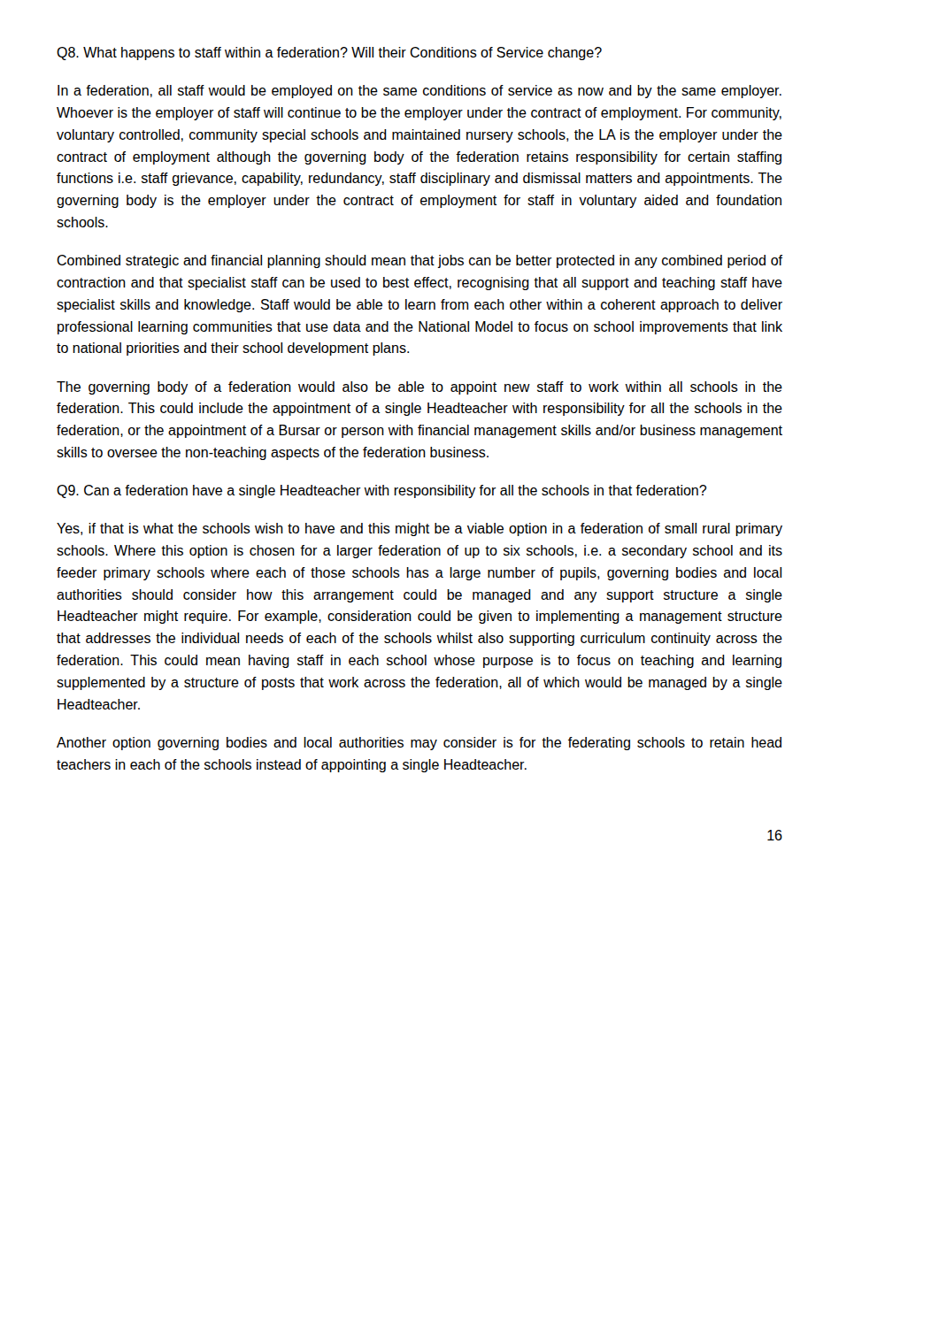Q8. What happens to staff within a federation? Will their Conditions of Service change?
In a federation, all staff would be employed on the same conditions of service as now and by the same employer. Whoever is the employer of staff will continue to be the employer under the contract of employment. For community, voluntary controlled, community special schools and maintained nursery schools, the LA is the employer under the contract of employment although the governing body of the federation retains responsibility for certain staffing functions i.e. staff grievance, capability, redundancy, staff disciplinary and dismissal matters and appointments. The governing body is the employer under the contract of employment for staff in voluntary aided and foundation schools.
Combined strategic and financial planning should mean that jobs can be better protected in any combined period of contraction and that specialist staff can be used to best effect, recognising that all support and teaching staff have specialist skills and knowledge. Staff would be able to learn from each other within a coherent approach to deliver professional learning communities that use data and the National Model to focus on school improvements that link to national priorities and their school development plans.
The governing body of a federation would also be able to appoint new staff to work within all schools in the federation. This could include the appointment of a single Headteacher with responsibility for all the schools in the federation, or the appointment of a Bursar or person with financial management skills and/or business management skills to oversee the non-teaching aspects of the federation business.
Q9. Can a federation have a single Headteacher with responsibility for all the schools in that federation?
Yes, if that is what the schools wish to have and this might be a viable option in a federation of small rural primary schools. Where this option is chosen for a larger federation of up to six schools, i.e. a secondary school and its feeder primary schools where each of those schools has a large number of pupils, governing bodies and local authorities should consider how this arrangement could be managed and any support structure a single Headteacher might require. For example, consideration could be given to implementing a management structure that addresses the individual needs of each of the schools whilst also supporting curriculum continuity across the federation. This could mean having staff in each school whose purpose is to focus on teaching and learning supplemented by a structure of posts that work across the federation, all of which would be managed by a single Headteacher.
Another option governing bodies and local authorities may consider is for the federating schools to retain head teachers in each of the schools instead of appointing a single Headteacher.
16